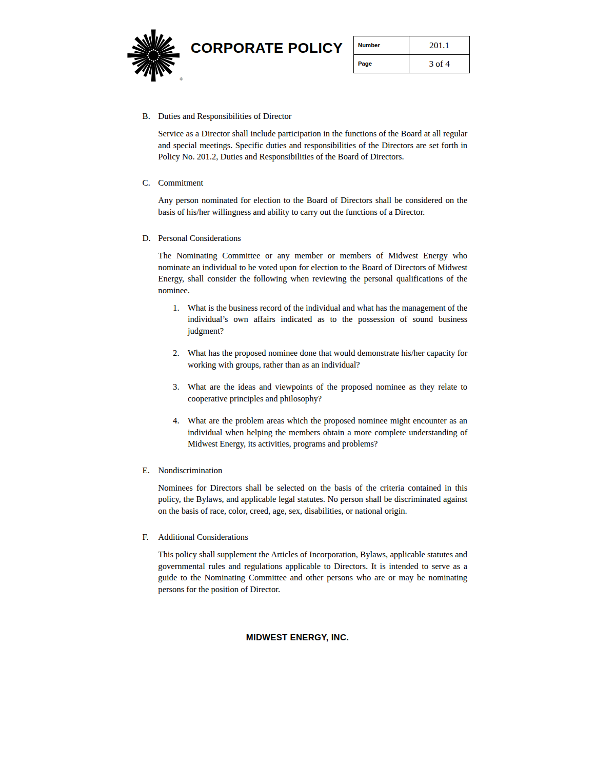®
CORPORATE POLICY
| Number | 201.1 |
| Page | 3 of 4 |
B. Duties and Responsibilities of Director
Service as a Director shall include participation in the functions of the Board at all regular and special meetings. Specific duties and responsibilities of the Directors are set forth in Policy No. 201.2, Duties and Responsibilities of the Board of Directors.
C. Commitment
Any person nominated for election to the Board of Directors shall be considered on the basis of his/her willingness and ability to carry out the functions of a Director.
D. Personal Considerations
The Nominating Committee or any member or members of Midwest Energy who nominate an individual to be voted upon for election to the Board of Directors of Midwest Energy, shall consider the following when reviewing the personal qualifications of the nominee.
1. What is the business record of the individual and what has the management of the individual’s own affairs indicated as to the possession of sound business judgment?
2. What has the proposed nominee done that would demonstrate his/her capacity for working with groups, rather than as an individual?
3. What are the ideas and viewpoints of the proposed nominee as they relate to cooperative principles and philosophy?
4. What are the problem areas which the proposed nominee might encounter as an individual when helping the members obtain a more complete understanding of Midwest Energy, its activities, programs and problems?
E. Nondiscrimination
Nominees for Directors shall be selected on the basis of the criteria contained in this policy, the Bylaws, and applicable legal statutes. No person shall be discriminated against on the basis of race, color, creed, age, sex, disabilities, or national origin.
F. Additional Considerations
This policy shall supplement the Articles of Incorporation, Bylaws, applicable statutes and governmental rules and regulations applicable to Directors. It is intended to serve as a guide to the Nominating Committee and other persons who are or may be nominating persons for the position of Director.
MIDWEST ENERGY, INC.